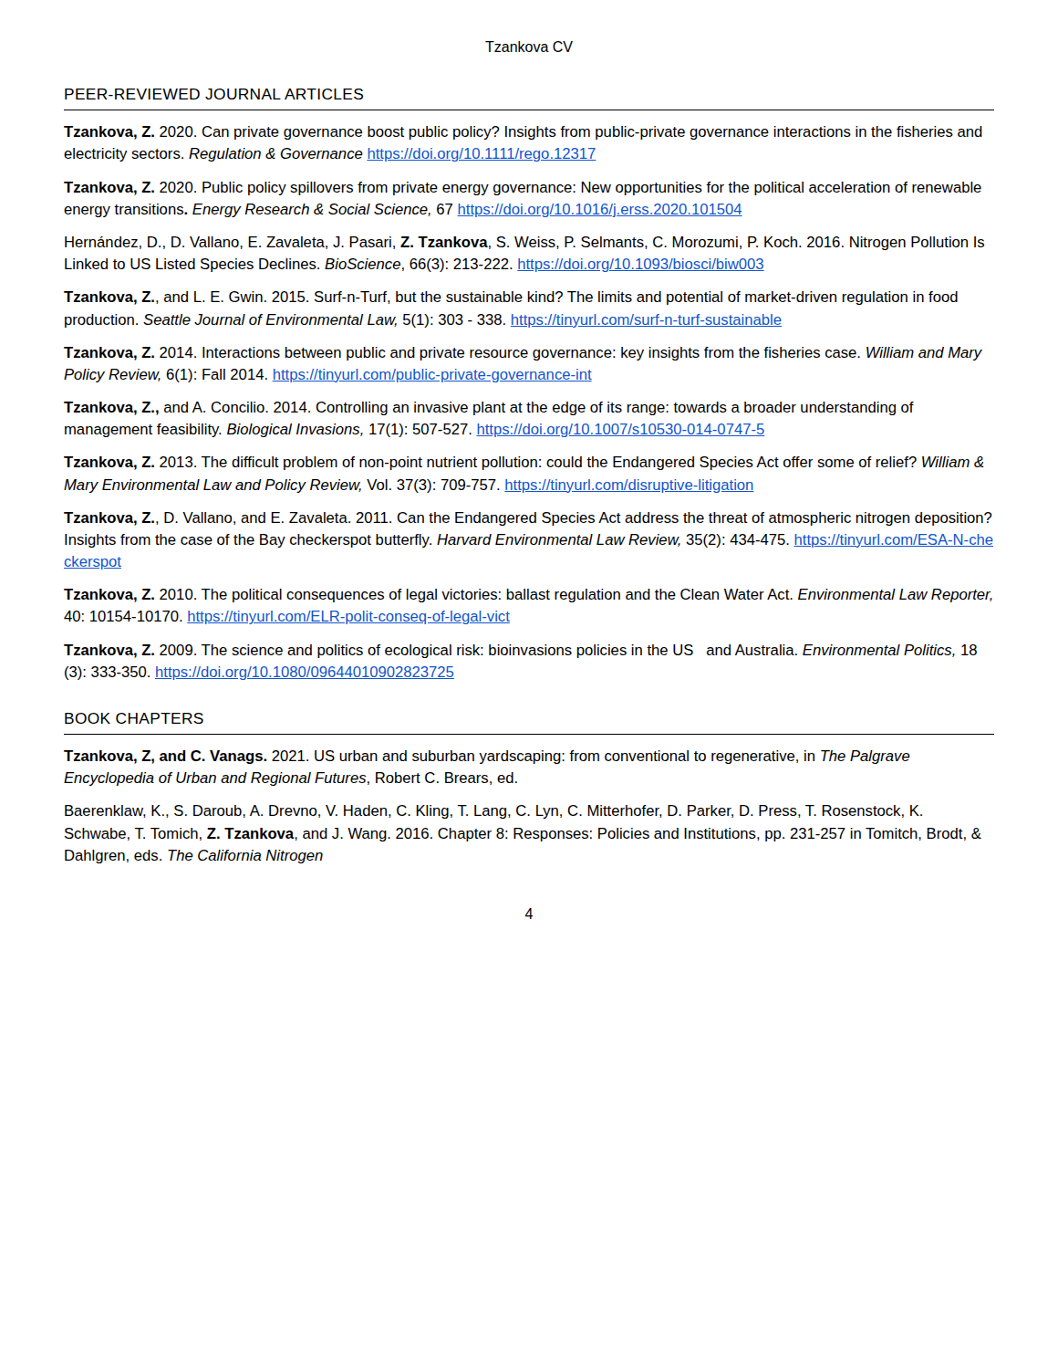Tzankova CV
PEER-REVIEWED JOURNAL ARTICLES
Tzankova, Z. 2020. Can private governance boost public policy? Insights from public-private governance interactions in the fisheries and electricity sectors. Regulation & Governance https://doi.org/10.1111/rego.12317
Tzankova, Z. 2020. Public policy spillovers from private energy governance: New opportunities for the political acceleration of renewable energy transitions. Energy Research & Social Science, 67 https://doi.org/10.1016/j.erss.2020.101504
Hernández, D., D. Vallano, E. Zavaleta, J. Pasari, Z. Tzankova, S. Weiss, P. Selmants, C. Morozumi, P. Koch. 2016. Nitrogen Pollution Is Linked to US Listed Species Declines. BioScience, 66(3): 213-222. https://doi.org/10.1093/biosci/biw003
Tzankova, Z., and L. E. Gwin. 2015. Surf-n-Turf, but the sustainable kind? The limits and potential of market-driven regulation in food production. Seattle Journal of Environmental Law, 5(1): 303 - 338. https://tinyurl.com/surf-n-turf-sustainable
Tzankova, Z. 2014. Interactions between public and private resource governance: key insights from the fisheries case. William and Mary Policy Review, 6(1): Fall 2014. https://tinyurl.com/public-private-governance-int
Tzankova, Z., and A. Concilio. 2014. Controlling an invasive plant at the edge of its range: towards a broader understanding of management feasibility. Biological Invasions, 17(1): 507-527. https://doi.org/10.1007/s10530-014-0747-5
Tzankova, Z. 2013. The difficult problem of non-point nutrient pollution: could the Endangered Species Act offer some of relief? William & Mary Environmental Law and Policy Review, Vol. 37(3): 709-757. https://tinyurl.com/disruptive-litigation
Tzankova, Z., D. Vallano, and E. Zavaleta. 2011. Can the Endangered Species Act address the threat of atmospheric nitrogen deposition? Insights from the case of the Bay checkerspot butterfly. Harvard Environmental Law Review, 35(2): 434-475. https://tinyurl.com/ESA-N-checkerspot
Tzankova, Z. 2010. The political consequences of legal victories: ballast regulation and the Clean Water Act. Environmental Law Reporter, 40: 10154-10170. https://tinyurl.com/ELR-polit-conseq-of-legal-vict
Tzankova, Z. 2009. The science and politics of ecological risk: bioinvasions policies in the US and Australia. Environmental Politics, 18 (3): 333-350. https://doi.org/10.1080/09644010902823725
BOOK CHAPTERS
Tzankova, Z, and C. Vanags. 2021. US urban and suburban yardscaping: from conventional to regenerative, in The Palgrave Encyclopedia of Urban and Regional Futures, Robert C. Brears, ed.
Baerenklaw, K., S. Daroub, A. Drevno, V. Haden, C. Kling, T. Lang, C. Lyn, C. Mitterhofer, D. Parker, D. Press, T. Rosenstock, K. Schwabe, T. Tomich, Z. Tzankova, and J. Wang. 2016. Chapter 8: Responses: Policies and Institutions, pp. 231-257 in Tomitch, Brodt, & Dahlgren, eds. The California Nitrogen
4